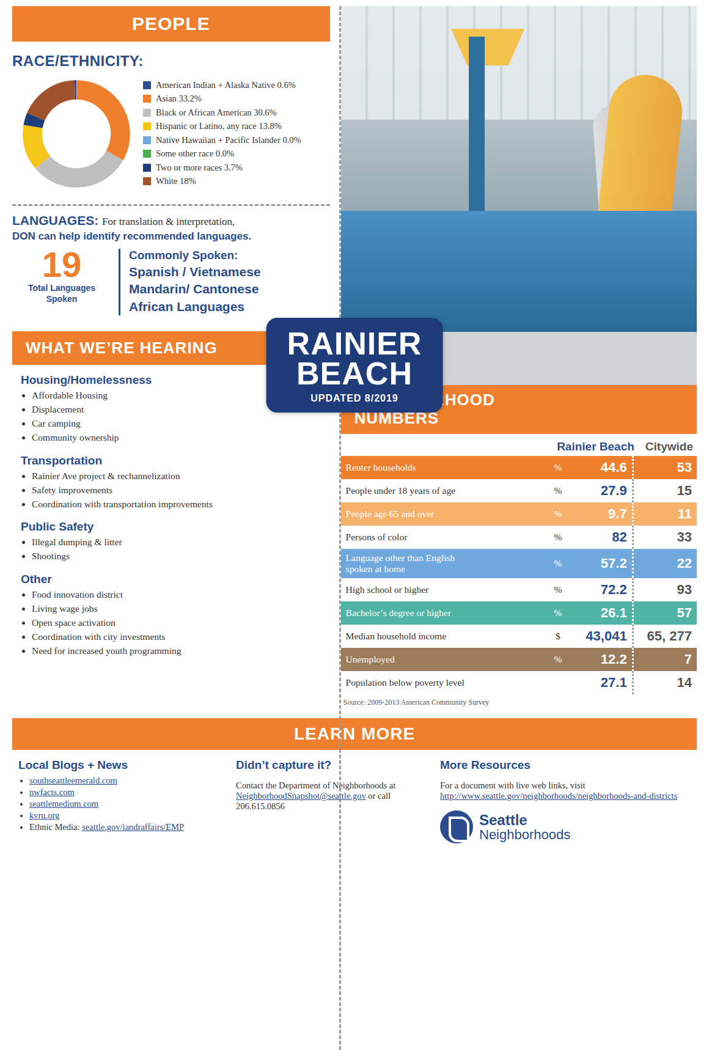PEOPLE
RACE/ETHNICITY:
American Indian + Alaska Native 0.6%
Asian 33.2%
Black or African American 30.6%
Hispanic or Latino, any race 13.8%
Native Hawaiian + Pacific Islander 0.0%
Some other race 0.0%
Two or more races 3.7%
White 18%
LANGUAGES: For translation & interpretation,
DON can help identify recommended languages.
19
Total Languages
Spoken
Commonly Spoken:
Spanish / Vietnamese
Mandarin/ Cantonese
African Languages
WHAT WE’RE HEARING
Housing/Homelessness
Affordable Housing
Displacement
Car camping
Community ownership
Transportation
Rainier Ave project & rechannelization
Safety improvements
Coordination with transportation improvements
Public Safety
Illegal dumping & litter
Shootings
Other
Food innovation district
Living wage jobs
Open space activation
Coordination with city investments
Need for increased youth programming
NEIGHBORHOOD
NUMBERS
Rainier Beach Citywide
| Renter households | % | 44.6 | 53 |
| People under 18 years of age | % | 27.9 | 15 |
| People age 65 and over | % | 9.7 | 11 |
| Persons of color | % | 82 | 33 |
| Language other than English spoken at home | % | 57.2 | 22 |
| High school or higher | % | 72.2 | 93 |
| Bachelor’s degree or higher | % | 26.1 | 57 |
| Median household income | $ | 43,041 | 65, 277 |
| Unemployed | % | 12.2 | 7 |
| Population below poverty level | | 27.1 | 14 |
Source: 2009-2013 American Community Survey
RAINIER
BEACH
UPDATED 8/2019
LEARN MORE
Local Blogs + News
southseattleemerald.com
nwfacts.com
seattlemedium.com
kvru.org
Ethnic Media: seattle.gov/iandraffairs/EMP
Didn’t capture it?
Contact the Department of Neighborhoods at NeighborhoodSnapshot@seattle.gov or call 206.615.0856
More Resources
For a document with live web links, visit http://www.seattle.gov/neighborhoods/neighborhoods-and-districts
Seattle
Neighborhoods